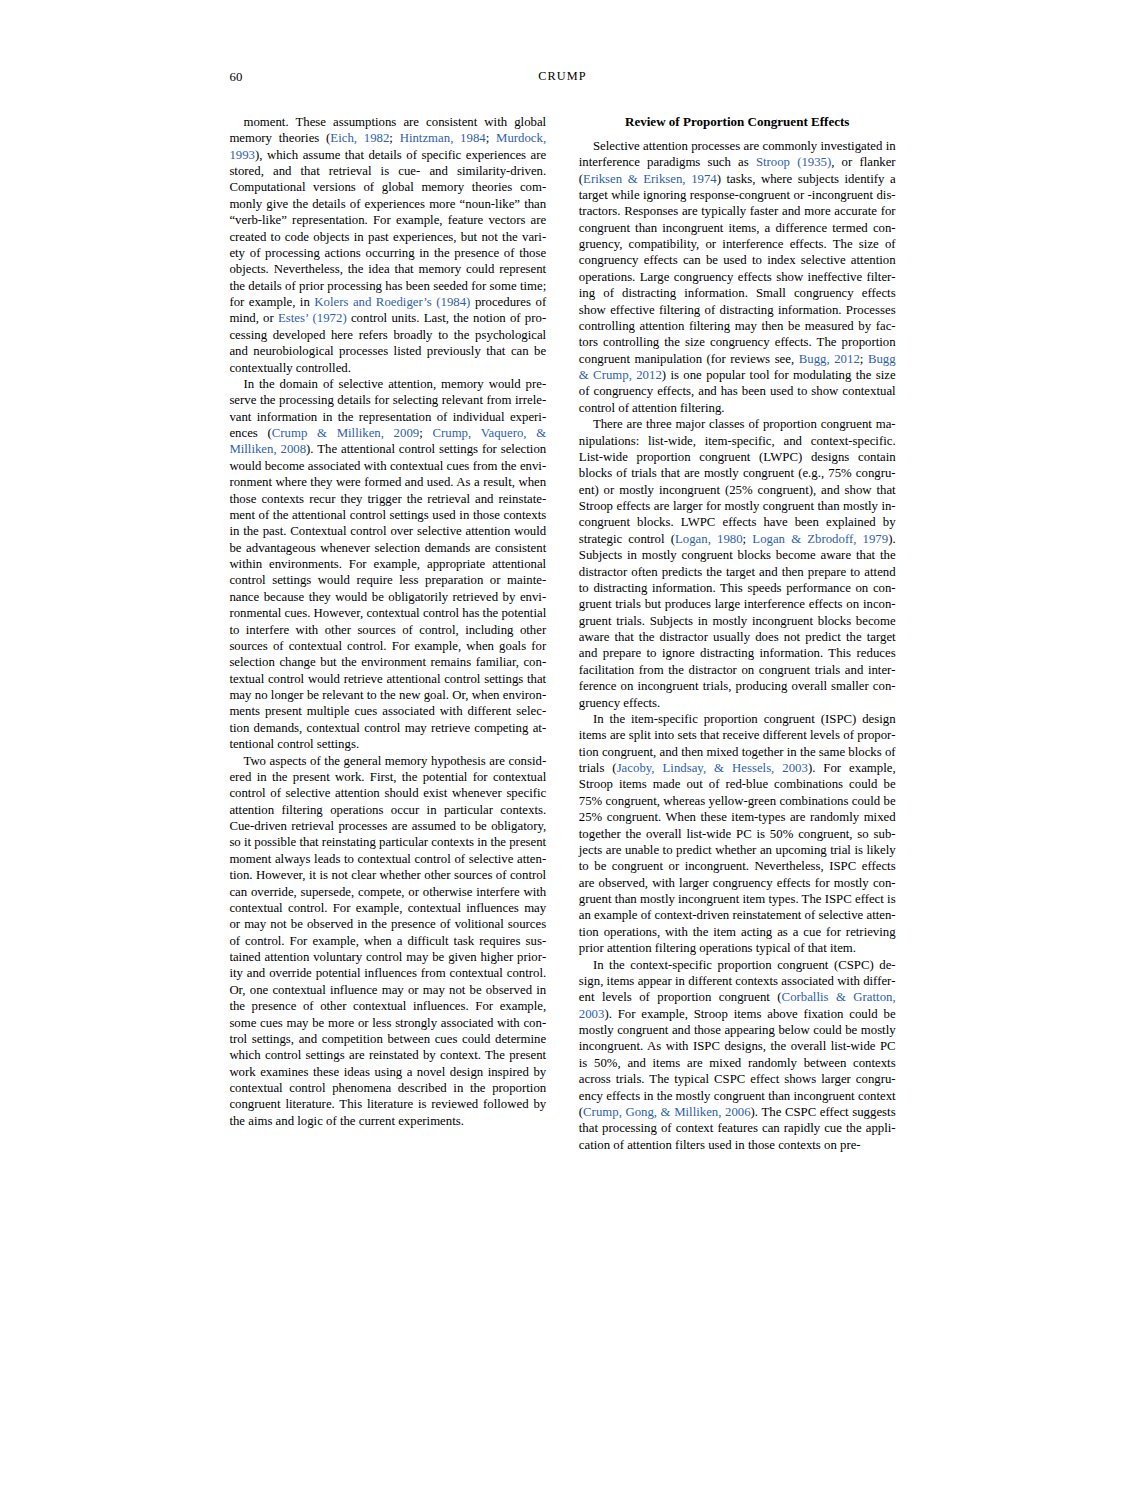60
CRUMP
moment. These assumptions are consistent with global memory theories (Eich, 1982; Hintzman, 1984; Murdock, 1993), which assume that details of specific experiences are stored, and that retrieval is cue- and similarity-driven. Computational versions of global memory theories commonly give the details of experiences more “noun-like” than “verb-like” representation. For example, feature vectors are created to code objects in past experiences, but not the variety of processing actions occurring in the presence of those objects. Nevertheless, the idea that memory could represent the details of prior processing has been seeded for some time; for example, in Kolers and Roediger’s (1984) procedures of mind, or Estes’ (1972) control units. Last, the notion of processing developed here refers broadly to the psychological and neurobiological processes listed previously that can be contextually controlled.
In the domain of selective attention, memory would preserve the processing details for selecting relevant from irrelevant information in the representation of individual experiences (Crump & Milliken, 2009; Crump, Vaquero, & Milliken, 2008). The attentional control settings for selection would become associated with contextual cues from the environment where they were formed and used. As a result, when those contexts recur they trigger the retrieval and reinstatement of the attentional control settings used in those contexts in the past. Contextual control over selective attention would be advantageous whenever selection demands are consistent within environments. For example, appropriate attentional control settings would require less preparation or maintenance because they would be obligatorily retrieved by environmental cues. However, contextual control has the potential to interfere with other sources of control, including other sources of contextual control. For example, when goals for selection change but the environment remains familiar, contextual control would retrieve attentional control settings that may no longer be relevant to the new goal. Or, when environments present multiple cues associated with different selection demands, contextual control may retrieve competing attentional control settings.
Two aspects of the general memory hypothesis are considered in the present work. First, the potential for contextual control of selective attention should exist whenever specific attention filtering operations occur in particular contexts. Cue-driven retrieval processes are assumed to be obligatory, so it possible that reinstating particular contexts in the present moment always leads to contextual control of selective attention. However, it is not clear whether other sources of control can override, supersede, compete, or otherwise interfere with contextual control. For example, contextual influences may or may not be observed in the presence of volitional sources of control. For example, when a difficult task requires sustained attention voluntary control may be given higher priority and override potential influences from contextual control. Or, one contextual influence may or may not be observed in the presence of other contextual influences. For example, some cues may be more or less strongly associated with control settings, and competition between cues could determine which control settings are reinstated by context. The present work examines these ideas using a novel design inspired by contextual control phenomena described in the proportion congruent literature. This literature is reviewed followed by the aims and logic of the current experiments.
Review of Proportion Congruent Effects
Selective attention processes are commonly investigated in interference paradigms such as Stroop (1935), or flanker (Eriksen & Eriksen, 1974) tasks, where subjects identify a target while ignoring response-congruent or -incongruent distractors. Responses are typically faster and more accurate for congruent than incongruent items, a difference termed congruency, compatibility, or interference effects. The size of congruency effects can be used to index selective attention operations. Large congruency effects show ineffective filtering of distracting information. Small congruency effects show effective filtering of distracting information. Processes controlling attention filtering may then be measured by factors controlling the size congruency effects. The proportion congruent manipulation (for reviews see, Bugg, 2012; Bugg & Crump, 2012) is one popular tool for modulating the size of congruency effects, and has been used to show contextual control of attention filtering.
There are three major classes of proportion congruent manipulations: list-wide, item-specific, and context-specific. List-wide proportion congruent (LWPC) designs contain blocks of trials that are mostly congruent (e.g., 75% congruent) or mostly incongruent (25% congruent), and show that Stroop effects are larger for mostly congruent than mostly incongruent blocks. LWPC effects have been explained by strategic control (Logan, 1980; Logan & Zbrodoff, 1979). Subjects in mostly congruent blocks become aware that the distractor often predicts the target and then prepare to attend to distracting information. This speeds performance on congruent trials but produces large interference effects on incongruent trials. Subjects in mostly incongruent blocks become aware that the distractor usually does not predict the target and prepare to ignore distracting information. This reduces facilitation from the distractor on congruent trials and interference on incongruent trials, producing overall smaller congruency effects.
In the item-specific proportion congruent (ISPC) design items are split into sets that receive different levels of proportion congruent, and then mixed together in the same blocks of trials (Jacoby, Lindsay, & Hessels, 2003). For example, Stroop items made out of red-blue combinations could be 75% congruent, whereas yellow-green combinations could be 25% congruent. When these item-types are randomly mixed together the overall list-wide PC is 50% congruent, so subjects are unable to predict whether an upcoming trial is likely to be congruent or incongruent. Nevertheless, ISPC effects are observed, with larger congruency effects for mostly congruent than mostly incongruent item types. The ISPC effect is an example of context-driven reinstatement of selective attention operations, with the item acting as a cue for retrieving prior attention filtering operations typical of that item.
In the context-specific proportion congruent (CSPC) design, items appear in different contexts associated with different levels of proportion congruent (Corballis & Gratton, 2003). For example, Stroop items above fixation could be mostly congruent and those appearing below could be mostly incongruent. As with ISPC designs, the overall list-wide PC is 50%, and items are mixed randomly between contexts across trials. The typical CSPC effect shows larger congruency effects in the mostly congruent than incongruent context (Crump, Gong, & Milliken, 2006). The CSPC effect suggests that processing of context features can rapidly cue the application of attention filters used in those contexts on pre-